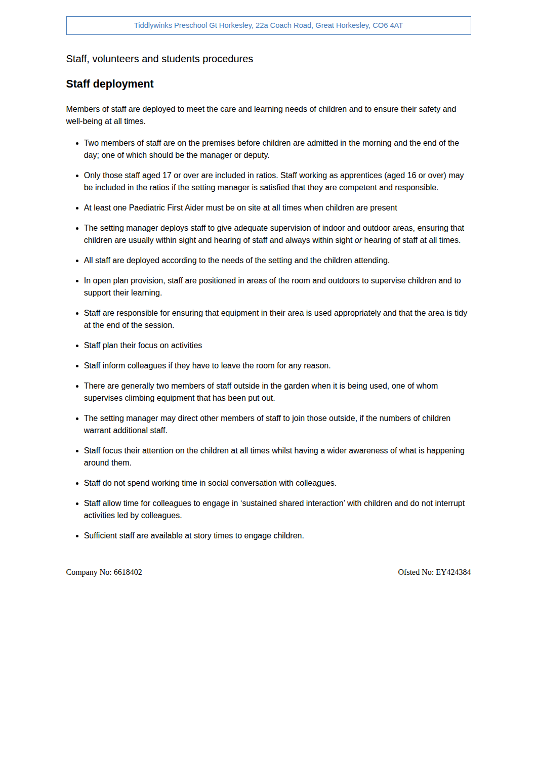Tiddlywinks Preschool Gt Horkesley, 22a Coach Road, Great Horkesley, CO6 4AT
Staff, volunteers and students procedures
Staff deployment
Members of staff are deployed to meet the care and learning needs of children and to ensure their safety and well-being at all times.
Two members of staff are on the premises before children are admitted in the morning and the end of the day; one of which should be the manager or deputy.
Only those staff aged 17 or over are included in ratios. Staff working as apprentices (aged 16 or over) may be included in the ratios if the setting manager is satisfied that they are competent and responsible.
At least one Paediatric First Aider must be on site at all times when children are present
The setting manager deploys staff to give adequate supervision of indoor and outdoor areas, ensuring that children are usually within sight and hearing of staff and always within sight or hearing of staff at all times.
All staff are deployed according to the needs of the setting and the children attending.
In open plan provision, staff are positioned in areas of the room and outdoors to supervise children and to support their learning.
Staff are responsible for ensuring that equipment in their area is used appropriately and that the area is tidy at the end of the session.
Staff plan their focus on activities
Staff inform colleagues if they have to leave the room for any reason.
There are generally two members of staff outside in the garden when it is being used, one of whom supervises climbing equipment that has been put out.
The setting manager may direct other members of staff to join those outside, if the numbers of children warrant additional staff.
Staff focus their attention on the children at all times whilst having a wider awareness of what is happening around them.
Staff do not spend working time in social conversation with colleagues.
Staff allow time for colleagues to engage in ‘sustained shared interaction’ with children and do not interrupt activities led by colleagues.
Sufficient staff are available at story times to engage children.
Company No: 6618402 Ofsted No: EY424384